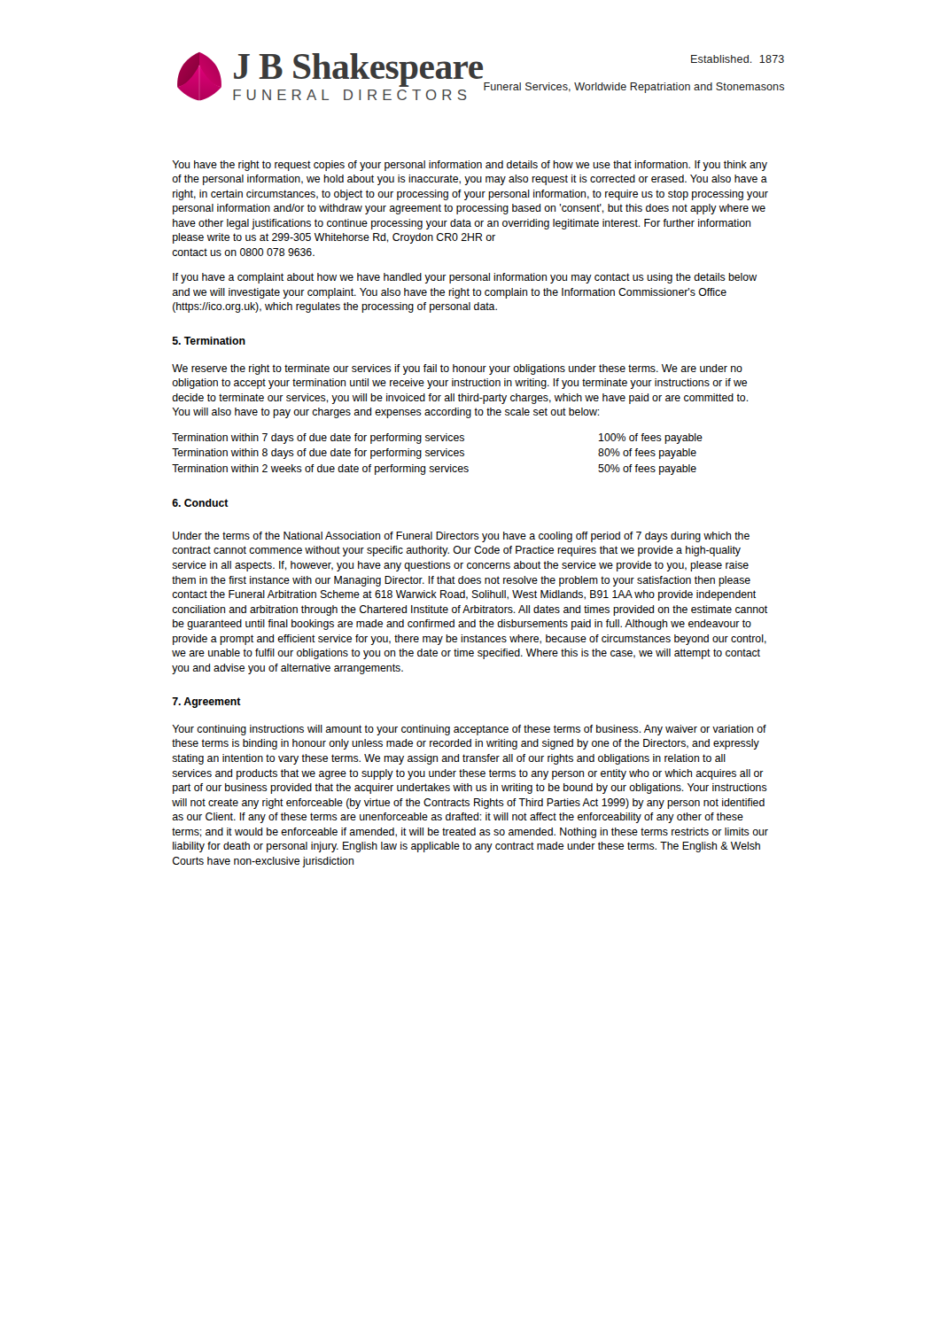J B Shakespeare
FUNERAL DIRECTORS
Established. 1873
Funeral Services, Worldwide Repatriation and Stonemasons
You have the right to request copies of your personal information and details of how we use that information. If you think any of the personal information, we hold about you is inaccurate, you may also request it is corrected or erased. You also have a right, in certain circumstances, to object to our processing of your personal information, to require us to stop processing your personal information and/or to withdraw your agreement to processing based on 'consent', but this does not apply where we have other legal justifications to continue processing your data or an overriding legitimate interest. For further information please write to us at 299-305 Whitehorse Rd, Croydon CR0 2HR or
contact us on 0800 078 9636.
If you have a complaint about how we have handled your personal information you may contact us using the details below and we will investigate your complaint. You also have the right to complain to the Information Commissioner's Office (https://ico.org.uk), which regulates the processing of personal data.
5. Termination
We reserve the right to terminate our services if you fail to honour your obligations under these terms. We are under no obligation to accept your termination until we receive your instruction in writing. If you terminate your instructions or if we decide to terminate our services, you will be invoiced for all third-party charges, which we have paid or are committed to. You will also have to pay our charges and expenses according to the scale set out below:
| Termination within 7 days of due date for performing services | 100% of fees payable |
| Termination within 8 days of due date for performing services | 80% of fees payable |
| Termination within 2 weeks of due date of performing services | 50% of fees payable |
6. Conduct
Under the terms of the National Association of Funeral Directors you have a cooling off period of 7 days during which the contract cannot commence without your specific authority. Our Code of Practice requires that we provide a high-quality service in all aspects. If, however, you have any questions or concerns about the service we provide to you, please raise them in the first instance with our Managing Director. If that does not resolve the problem to your satisfaction then please contact the Funeral Arbitration Scheme at 618 Warwick Road, Solihull, West Midlands, B91 1AA who provide independent conciliation and arbitration through the Chartered Institute of Arbitrators. All dates and times provided on the estimate cannot be guaranteed until final bookings are made and confirmed and the disbursements paid in full. Although we endeavour to provide a prompt and efficient service for you, there may be instances where, because of circumstances beyond our control, we are unable to fulfil our obligations to you on the date or time specified. Where this is the case, we will attempt to contact you and advise you of alternative arrangements.
7. Agreement
Your continuing instructions will amount to your continuing acceptance of these terms of business. Any waiver or variation of these terms is binding in honour only unless made or recorded in writing and signed by one of the Directors, and expressly stating an intention to vary these terms. We may assign and transfer all of our rights and obligations in relation to all services and products that we agree to supply to you under these terms to any person or entity who or which acquires all or part of our business provided that the acquirer undertakes with us in writing to be bound by our obligations. Your instructions will not create any right enforceable (by virtue of the Contracts Rights of Third Parties Act 1999) by any person not identified as our Client. If any of these terms are unenforceable as drafted: it will not affect the enforceability of any other of these terms; and it would be enforceable if amended, it will be treated as so amended. Nothing in these terms restricts or limits our liability for death or personal injury. English law is applicable to any contract made under these terms. The English & Welsh Courts have non-exclusive jurisdiction